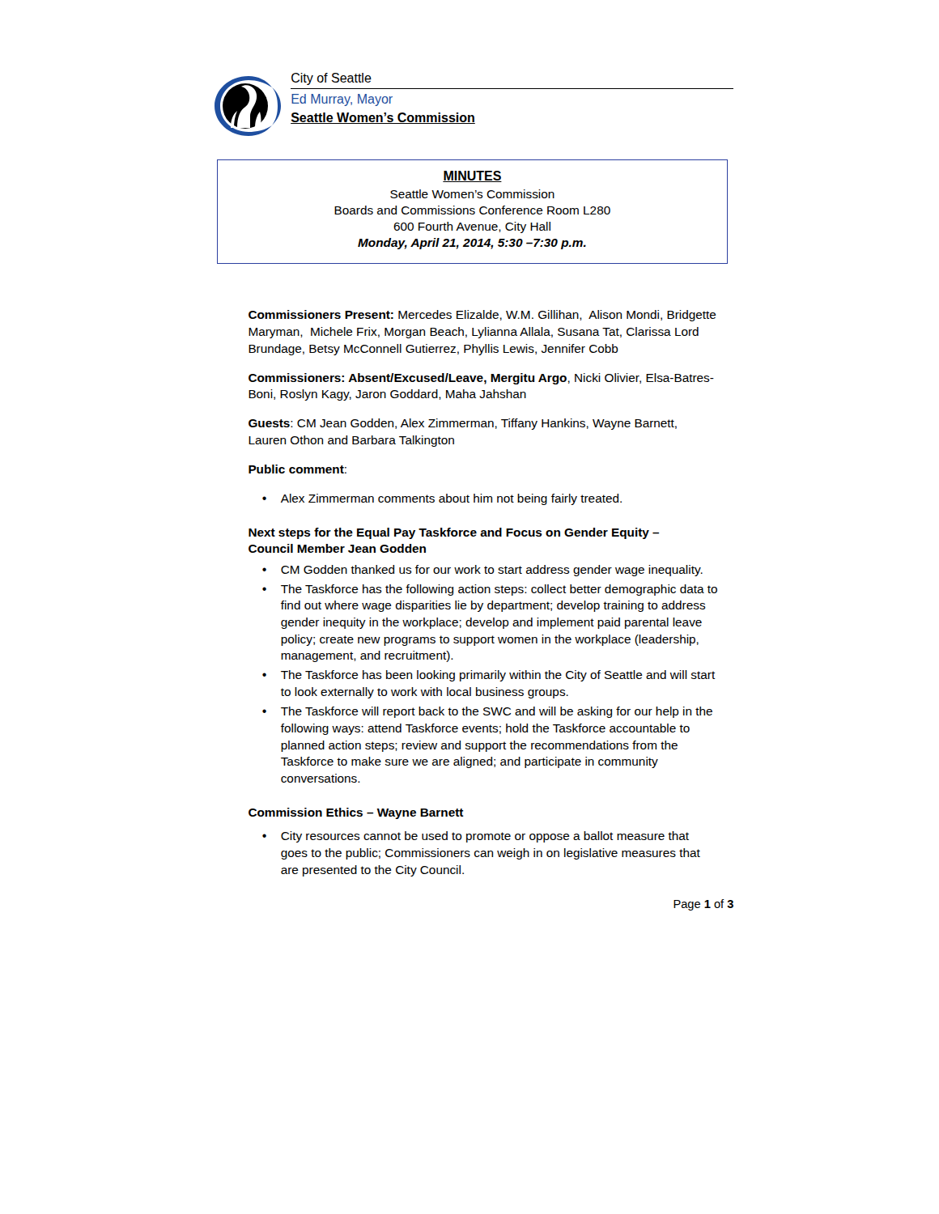City of Seattle
Ed Murray, Mayor
Seattle Women’s Commission
MINUTES
Seattle Women’s Commission
Boards and Commissions Conference Room L280
600 Fourth Avenue, City Hall
Monday, April 21, 2014, 5:30 –7:30 p.m.
Commissioners Present: Mercedes Elizalde, W.M. Gillihan, Alison Mondi, Bridgette Maryman, Michele Frix, Morgan Beach, Lylianna Allala, Susana Tat, Clarissa Lord Brundage, Betsy McConnell Gutierrez, Phyllis Lewis, Jennifer Cobb
Commissioners: Absent/Excused/Leave, Mergitu Argo, Nicki Olivier, Elsa-Batres-Boni, Roslyn Kagy, Jaron Goddard, Maha Jahshan
Guests: CM Jean Godden, Alex Zimmerman, Tiffany Hankins, Wayne Barnett, Lauren Othon and Barbara Talkington
Public comment:
Alex Zimmerman comments about him not being fairly treated.
Next steps for the Equal Pay Taskforce and Focus on Gender Equity –
Council Member Jean Godden
CM Godden thanked us for our work to start address gender wage inequality.
The Taskforce has the following action steps: collect better demographic data to find out where wage disparities lie by department; develop training to address gender inequity in the workplace; develop and implement paid parental leave policy; create new programs to support women in the workplace (leadership, management, and recruitment).
The Taskforce has been looking primarily within the City of Seattle and will start to look externally to work with local business groups.
The Taskforce will report back to the SWC and will be asking for our help in the following ways: attend Taskforce events; hold the Taskforce accountable to planned action steps; review and support the recommendations from the Taskforce to make sure we are aligned; and participate in community conversations.
Commission Ethics – Wayne Barnett
City resources cannot be used to promote or oppose a ballot measure that goes to the public; Commissioners can weigh in on legislative measures that are presented to the City Council.
Page 1 of 3